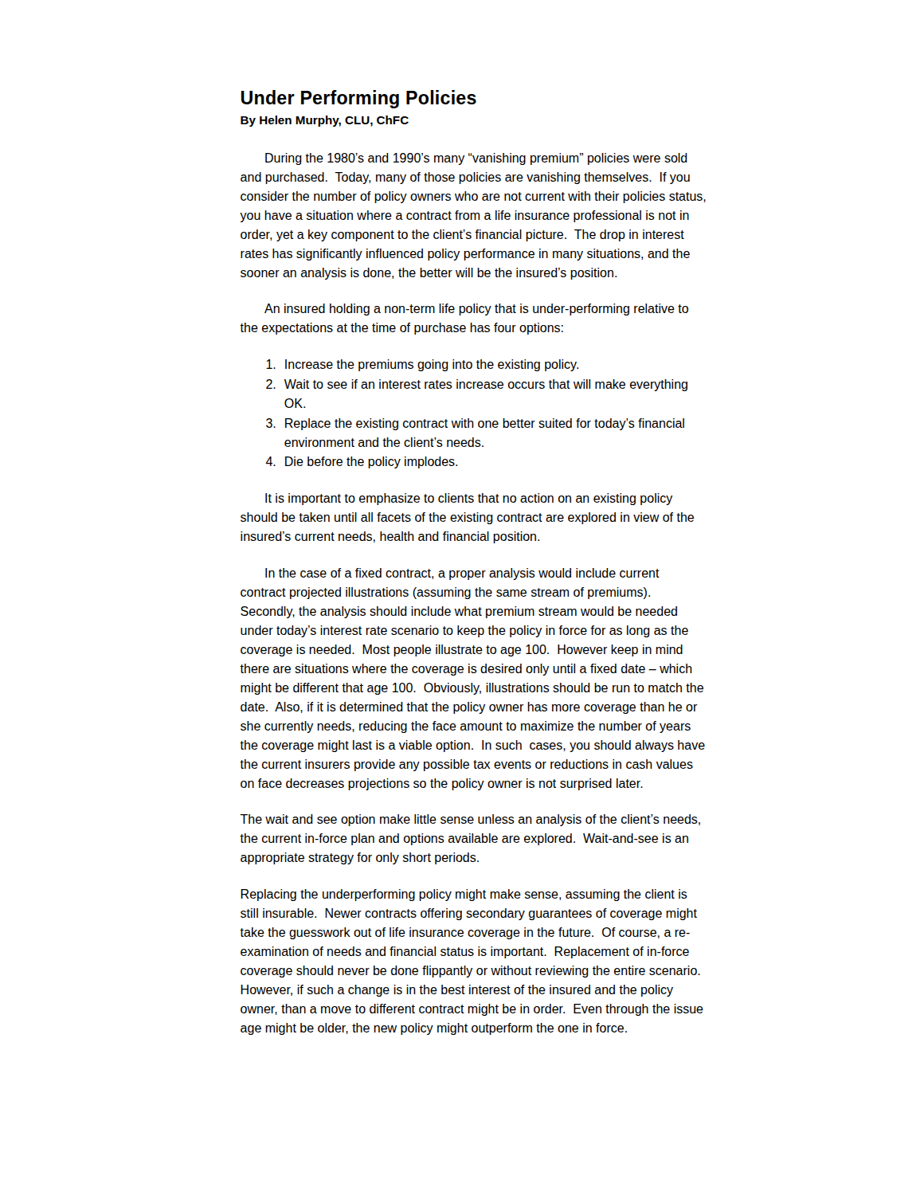Under Performing Policies
By Helen Murphy, CLU, ChFC
During the 1980’s and 1990’s many “vanishing premium” policies were sold and purchased. Today, many of those policies are vanishing themselves. If you consider the number of policy owners who are not current with their policies status, you have a situation where a contract from a life insurance professional is not in order, yet a key component to the client’s financial picture. The drop in interest rates has significantly influenced policy performance in many situations, and the sooner an analysis is done, the better will be the insured’s position.
An insured holding a non-term life policy that is under-performing relative to the expectations at the time of purchase has four options:
Increase the premiums going into the existing policy.
Wait to see if an interest rates increase occurs that will make everything OK.
Replace the existing contract with one better suited for today’s financial environment and the client’s needs.
Die before the policy implodes.
It is important to emphasize to clients that no action on an existing policy should be taken until all facets of the existing contract are explored in view of the insured’s current needs, health and financial position.
In the case of a fixed contract, a proper analysis would include current contract projected illustrations (assuming the same stream of premiums). Secondly, the analysis should include what premium stream would be needed under today’s interest rate scenario to keep the policy in force for as long as the coverage is needed. Most people illustrate to age 100. However keep in mind there are situations where the coverage is desired only until a fixed date – which might be different that age 100. Obviously, illustrations should be run to match the date. Also, if it is determined that the policy owner has more coverage than he or she currently needs, reducing the face amount to maximize the number of years the coverage might last is a viable option. In such cases, you should always have the current insurers provide any possible tax events or reductions in cash values on face decreases projections so the policy owner is not surprised later.
The wait and see option make little sense unless an analysis of the client’s needs, the current in-force plan and options available are explored. Wait-and-see is an appropriate strategy for only short periods.
Replacing the underperforming policy might make sense, assuming the client is still insurable. Newer contracts offering secondary guarantees of coverage might take the guesswork out of life insurance coverage in the future. Of course, a re-examination of needs and financial status is important. Replacement of in-force coverage should never be done flippantly or without reviewing the entire scenario. However, if such a change is in the best interest of the insured and the policy owner, than a move to different contract might be in order. Even through the issue age might be older, the new policy might outperform the one in force.